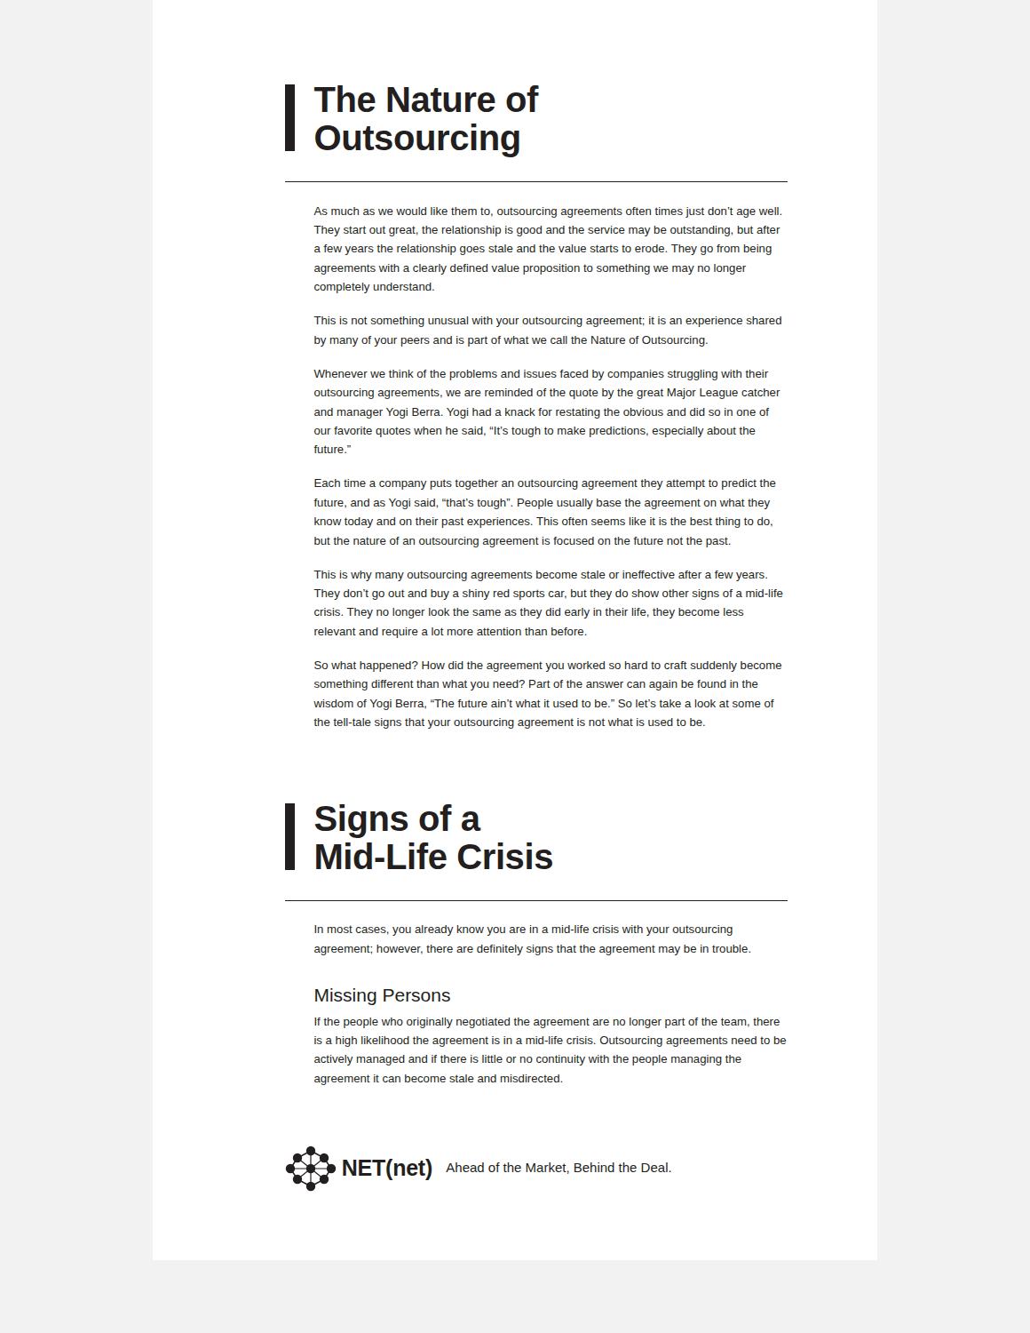The Nature of
Outsourcing
As much as we would like them to, outsourcing agreements often times just don’t age well. They start out great, the relationship is good and the service may be outstanding, but after a few years the relationship goes stale and the value starts to erode. They go from being agreements with a clearly defined value proposition to something we may no longer completely understand.
This is not something unusual with your outsourcing agreement; it is an experience shared by many of your peers and is part of what we call the Nature of Outsourcing.
Whenever we think of the problems and issues faced by companies struggling with their outsourcing agreements, we are reminded of the quote by the great Major League catcher and manager Yogi Berra. Yogi had a knack for restating the obvious and did so in one of our favorite quotes when he said, “It’s tough to make predictions, especially about the future.”
Each time a company puts together an outsourcing agreement they attempt to predict the future, and as Yogi said, “that’s tough”. People usually base the agreement on what they know today and on their past experiences. This often seems like it is the best thing to do, but the nature of an outsourcing agreement is focused on the future not the past.
This is why many outsourcing agreements become stale or ineffective after a few years. They don’t go out and buy a shiny red sports car, but they do show other signs of a mid-life crisis. They no longer look the same as they did early in their life, they become less relevant and require a lot more attention than before.
So what happened? How did the agreement you worked so hard to craft suddenly become something different than what you need? Part of the answer can again be found in the wisdom of Yogi Berra, “The future ain’t what it used to be.” So let’s take a look at some of the tell-tale signs that your outsourcing agreement is not what is used to be.
Signs of a
Mid-Life Crisis
In most cases, you already know you are in a mid-life crisis with your outsourcing agreement; however, there are definitely signs that the agreement may be in trouble.
Missing Persons
If the people who originally negotiated the agreement are no longer part of the team, there is a high likelihood the agreement is in a mid-life crisis. Outsourcing agreements need to be actively managed and if there is little or no continuity with the people managing the agreement it can become stale and misdirected.
NET(net)
Ahead of the Market, Behind the Deal.